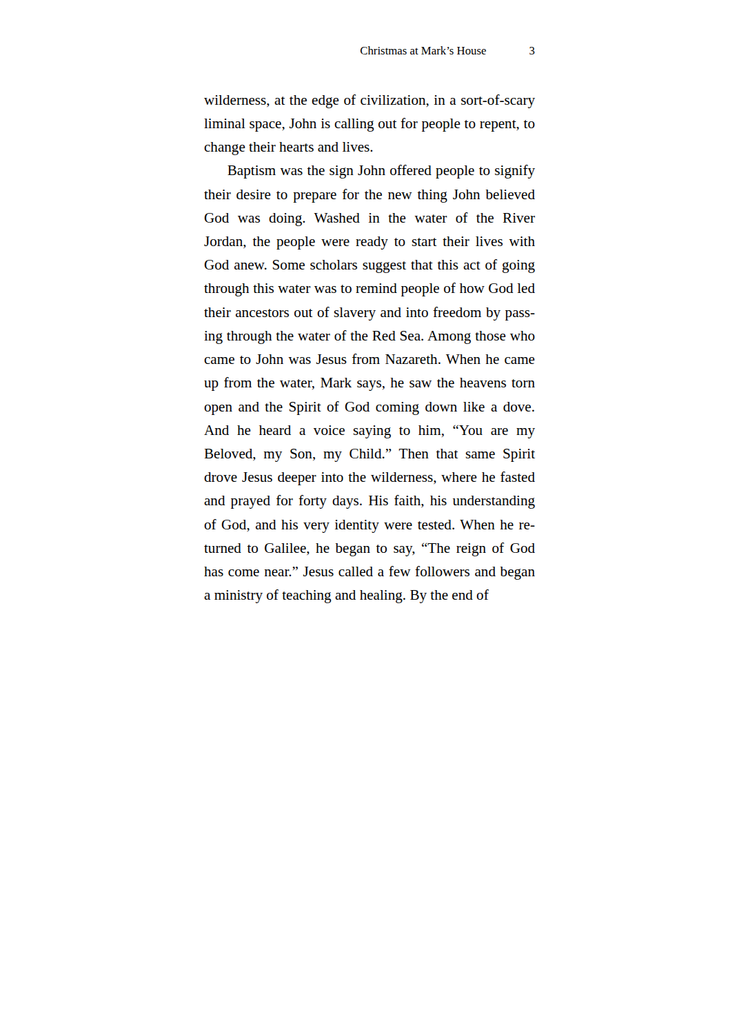Christmas at Mark’s House 3
wilderness, at the edge of civilization, in a sort-of-scary liminal space, John is calling out for people to repent, to change their hearts and lives.
Baptism was the sign John offered people to signify their desire to prepare for the new thing John believed God was doing. Washed in the water of the River Jordan, the people were ready to start their lives with God anew. Some scholars suggest that this act of going through this water was to remind people of how God led their ancestors out of slavery and into freedom by passing through the water of the Red Sea. Among those who came to John was Jesus from Nazareth. When he came up from the water, Mark says, he saw the heavens torn open and the Spirit of God coming down like a dove. And he heard a voice saying to him, “You are my Beloved, my Son, my Child.” Then that same Spirit drove Jesus deeper into the wilderness, where he fasted and prayed for forty days. His faith, his understanding of God, and his very identity were tested. When he returned to Galilee, he began to say, “The reign of God has come near.” Jesus called a few followers and began a ministry of teaching and healing. By the end of